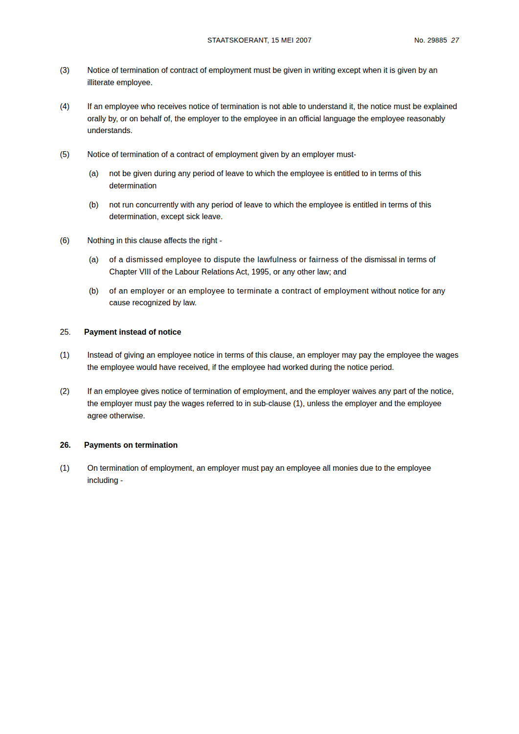STAATSKOERANT, 15 MEI 2007 No. 29885 27
(3)
Notice of termination of contract of employment must be given in writing except when it is given by an illiterate employee.
(4)
If an employee who receives notice of termination is not able to understand it, the notice must be explained orally by, or on behalf of, the employer to the employee in an official language the employee reasonably understands.
(5)
Notice of termination of a contract of employment given by an employer must-
not be given during any period of leave to which the employee is entitled to in terms of this determination
not run concurrently with any period of leave to which the employee is entitled in terms of this determination, except sick leave.
(6)
Nothing in this clause affects the right -
of a dismissed employee to dispute the lawfulness or fairness of the dismissal in terms of Chapter VIII of the Labour Relations Act, 1995, or any other law; and
of an employer or an employee to terminate a contract of employment without notice for any cause recognized by law.
25.
Payment instead of notice
(1)
Instead of giving an employee notice in terms of this clause, an employer may pay the employee the wages the employee would have received, if the employee had worked during the notice period.
(2)
If an employee gives notice of termination of employment, and the employer waives any part of the notice, the employer must pay the wages referred to in sub-clause (1), unless the employer and the employee agree otherwise.
26.
Payments on termination
(1)
On termination of employment, an employer must pay an employee all monies due to the employee including -